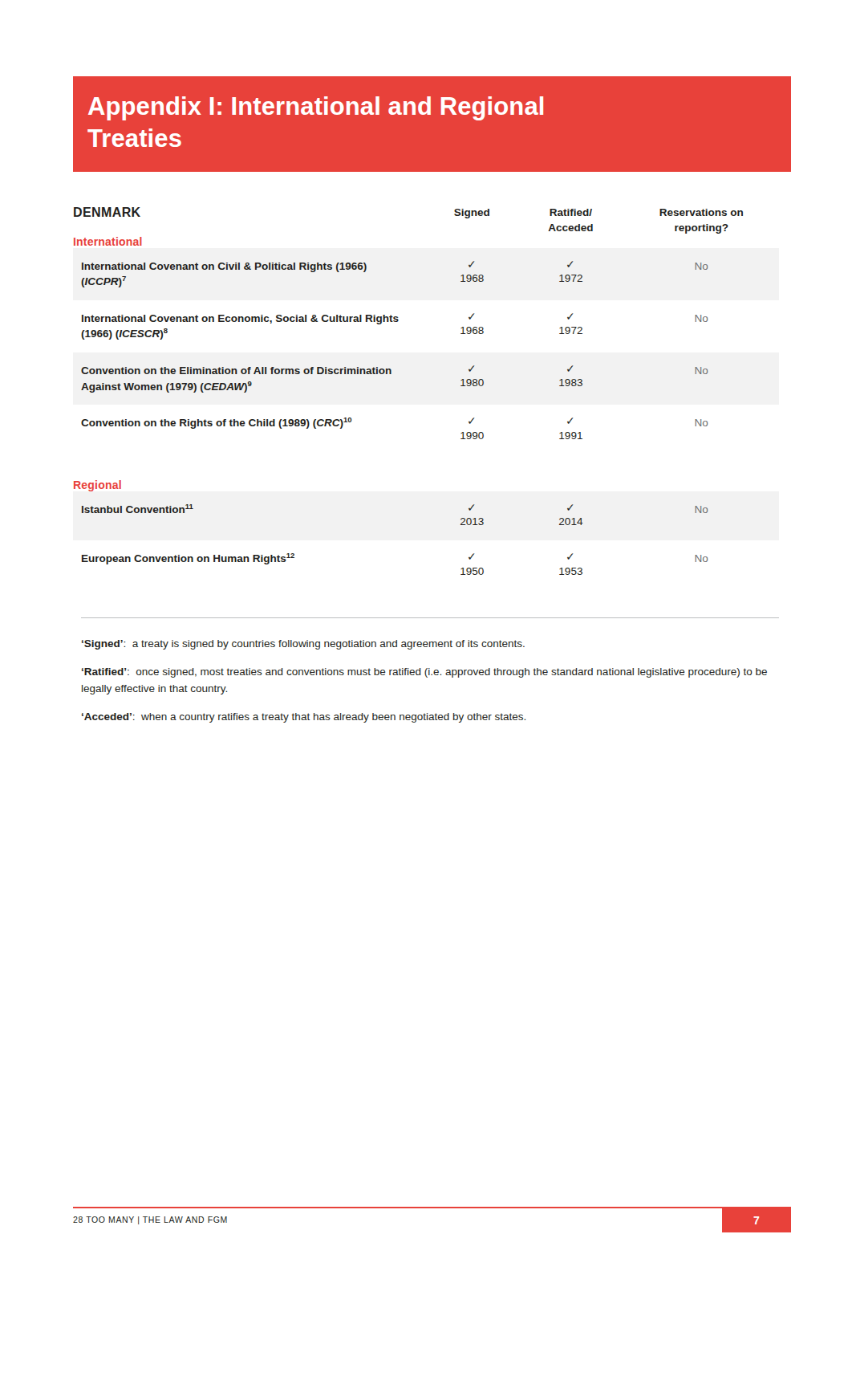Appendix I: International and Regional
Treaties
| DENMARK | Signed | Ratified/ Acceded | Reservations on reporting? |
| --- | --- | --- | --- |
| International |
| International Covenant on Civil & Political Rights (1966) ( ICCPR ) 7 | ✓ 1968 | ✓ 1972 | No |
| International Covenant on Economic, Social & Cultural Rights (1966) ( ICESCR ) 8 | ✓ 1968 | ✓ 1972 | No |
| Convention on the Elimination of All forms of Discrimination Against Women (1979) ( CEDAW ) 9 | ✓ 1980 | ✓ 1983 | No |
| Convention on the Rights of the Child (1989) ( CRC ) 10 | ✓ 1990 | ✓ 1991 | No |
| Regional |
| Istanbul Convention 11 | ✓ 2013 | ✓ 2014 | No |
| European Convention on Human Rights 12 | ✓ 1950 | ✓ 1953 | No |
‘Signed’: a treaty is signed by countries following negotiation and agreement of its contents.
‘Ratified’: once signed, most treaties and conventions must be ratified (i.e. approved through the standard national legislative procedure) to be legally effective in that country.
‘Acceded’: when a country ratifies a treaty that has already been negotiated by other states.
28 Too Many | The Law and FGM
7